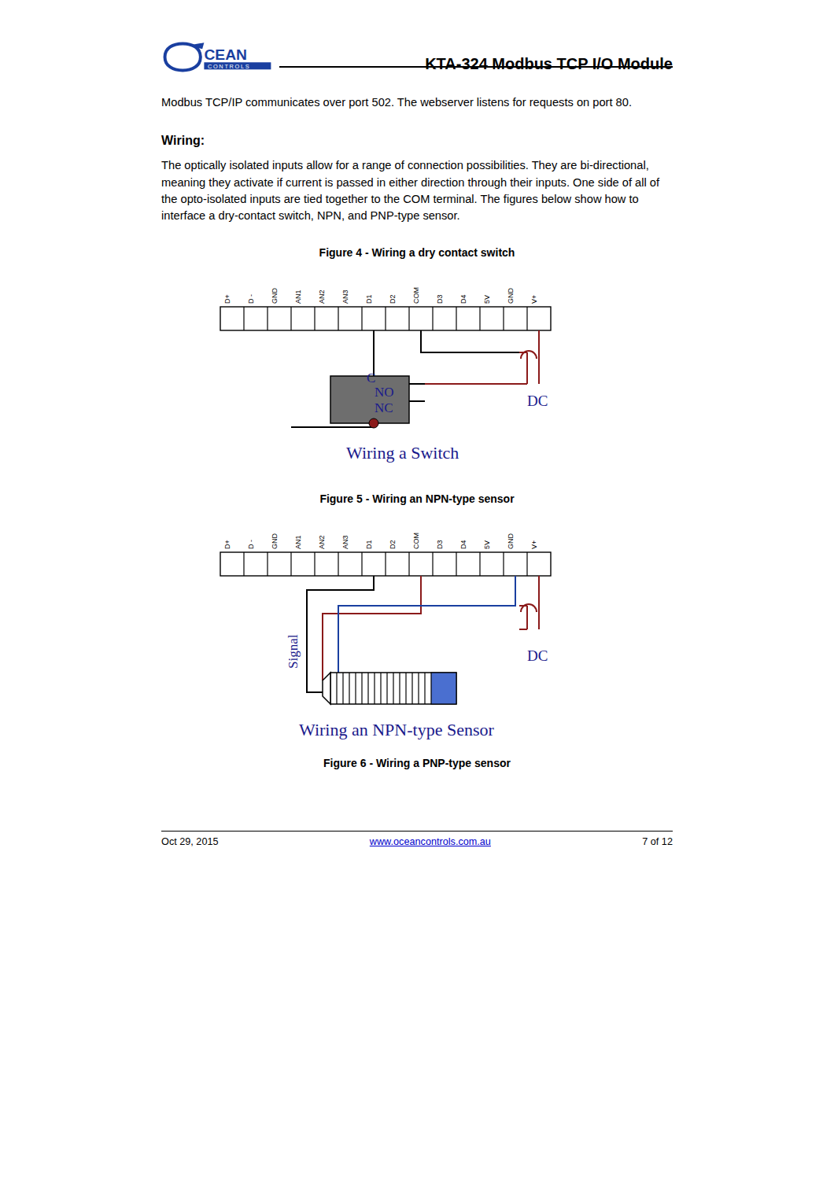CEAN CONTROLS
KTA-324 Modbus TCP I/O Module
Modbus TCP/IP communicates over port 502. The webserver listens for requests on port 80.
Wiring:
The optically isolated inputs allow for a range of connection possibilities. They are bi-directional, meaning they activate if current is passed in either direction through their inputs. One side of all of the opto-isolated inputs are tied together to the COM terminal. The figures below show how to interface a dry-contact switch, NPN, and PNP-type sensor.
Figure 4 - Wiring a dry contact switch
D+ D - GND AN1 AN2 AN3 D1 D2 COM D3 D4 5V GND V+ C NO NC DC Wiring a Switch
Figure 5 - Wiring an NPN-type sensor
D+ D - GND AN1 AN2 AN3 D1 D2 COM D3 D4 5V GND V+ DC Signal Wiring an NPN-type Sensor
Figure 6 - Wiring a PNP-type sensor
Oct 29, 2015
www.oceancontrols.com.au
7 of 12